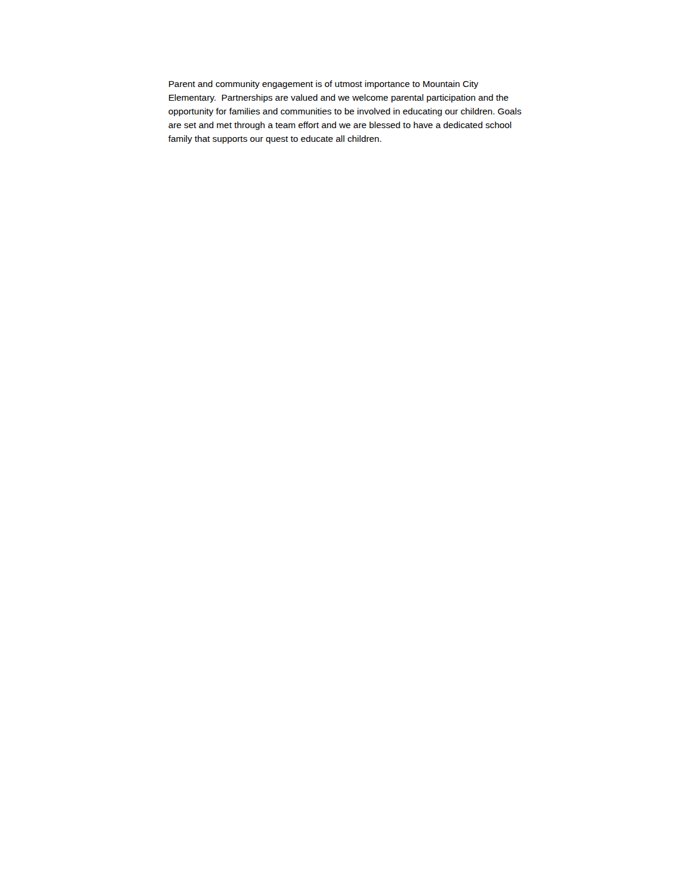Parent and community engagement is of utmost importance to Mountain City Elementary. Partnerships are valued and we welcome parental participation and the opportunity for families and communities to be involved in educating our children. Goals are set and met through a team effort and we are blessed to have a dedicated school family that supports our quest to educate all children.